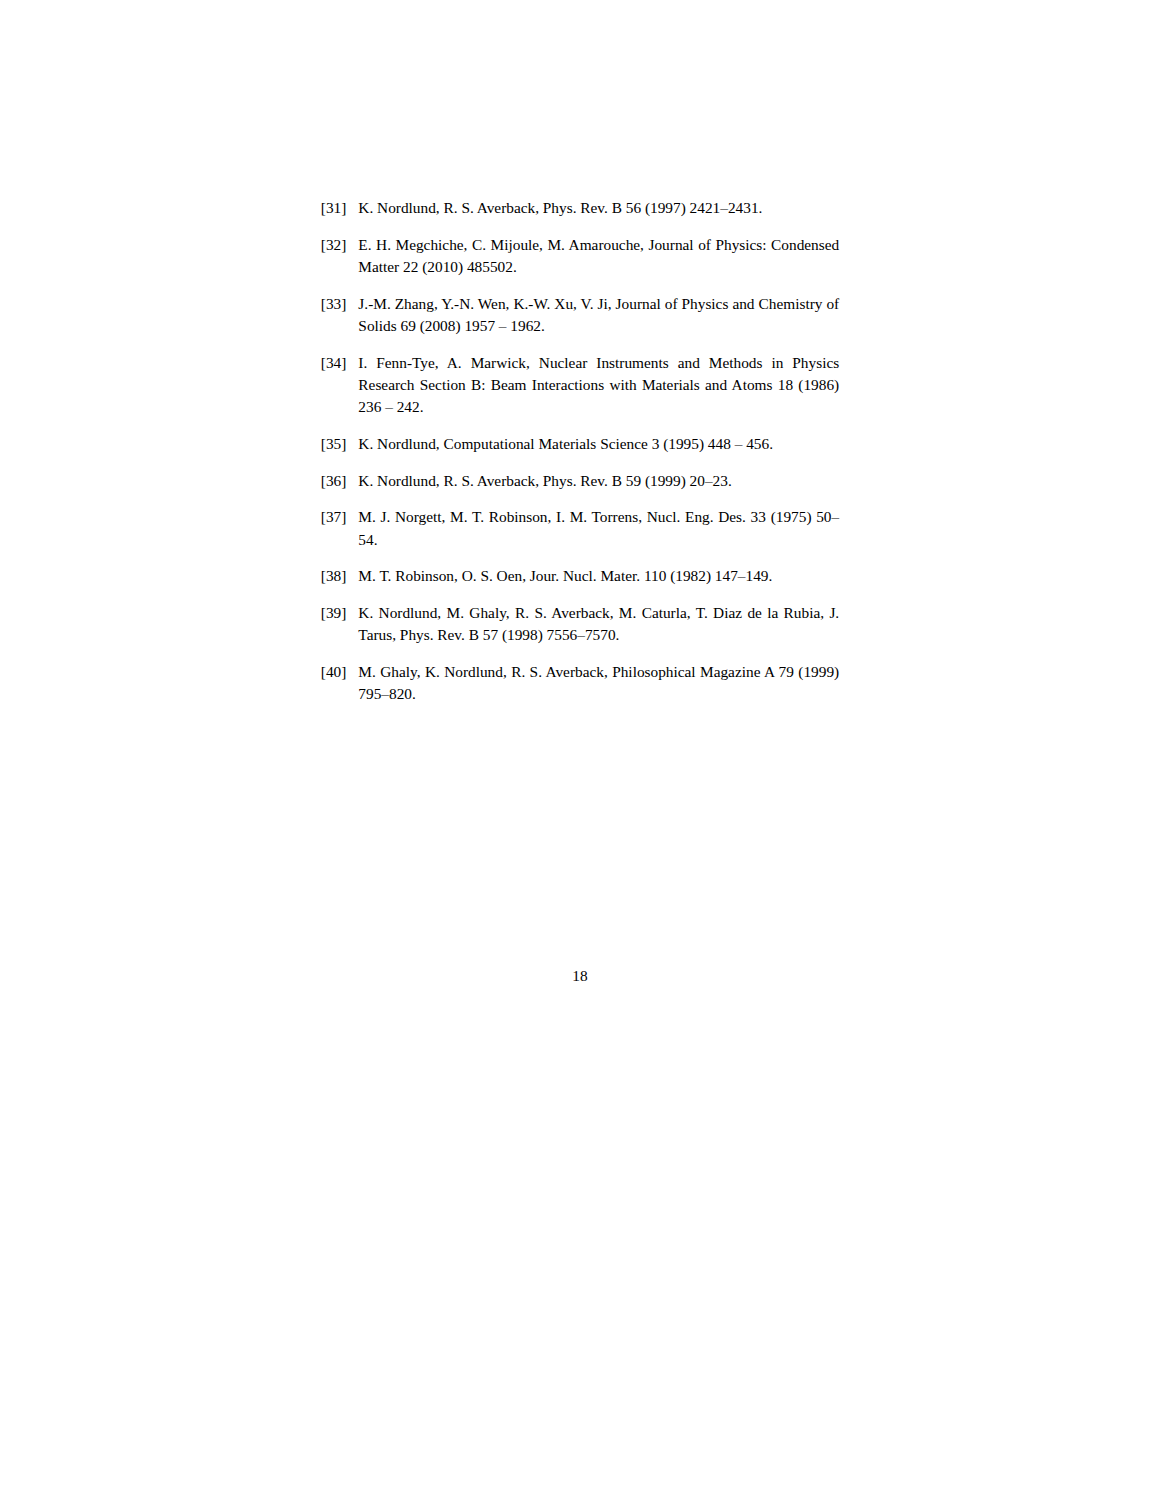[31] K. Nordlund, R. S. Averback, Phys. Rev. B 56 (1997) 2421–2431.
[32] E. H. Megchiche, C. Mijoule, M. Amarouche, Journal of Physics: Condensed Matter 22 (2010) 485502.
[33] J.-M. Zhang, Y.-N. Wen, K.-W. Xu, V. Ji, Journal of Physics and Chemistry of Solids 69 (2008) 1957 – 1962.
[34] I. Fenn-Tye, A. Marwick, Nuclear Instruments and Methods in Physics Research Section B: Beam Interactions with Materials and Atoms 18 (1986) 236 – 242.
[35] K. Nordlund, Computational Materials Science 3 (1995) 448 – 456.
[36] K. Nordlund, R. S. Averback, Phys. Rev. B 59 (1999) 20–23.
[37] M. J. Norgett, M. T. Robinson, I. M. Torrens, Nucl. Eng. Des. 33 (1975) 50–54.
[38] M. T. Robinson, O. S. Oen, Jour. Nucl. Mater. 110 (1982) 147–149.
[39] K. Nordlund, M. Ghaly, R. S. Averback, M. Caturla, T. Diaz de la Rubia, J. Tarus, Phys. Rev. B 57 (1998) 7556–7570.
[40] M. Ghaly, K. Nordlund, R. S. Averback, Philosophical Magazine A 79 (1999) 795–820.
18